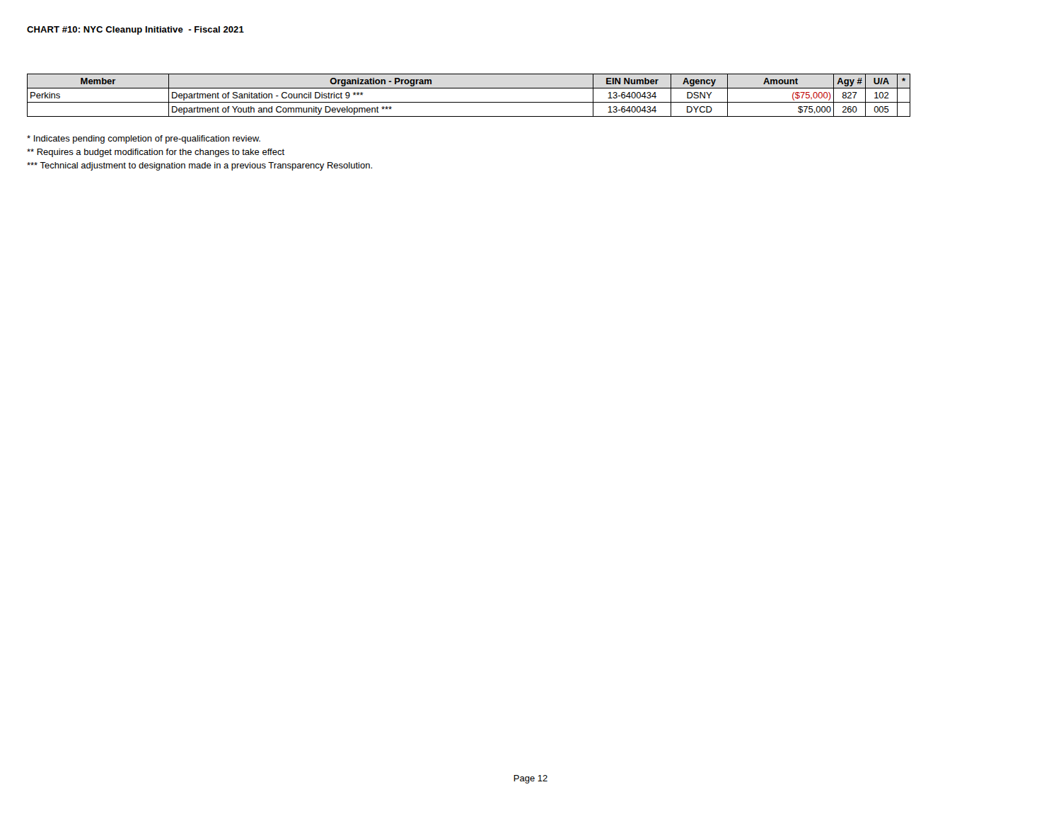CHART #10: NYC Cleanup Initiative - Fiscal 2021
| Member | Organization - Program | EIN Number | Agency | Amount | Agy # | U/A | * |
| --- | --- | --- | --- | --- | --- | --- | --- |
| Perkins | Department of Sanitation - Council District 9 *** | 13-6400434 | DSNY | ($75,000) | 827 | 102 | |
| | Department of Youth and Community Development *** | 13-6400434 | DYCD | $75,000 | 260 | 005 | |
* Indicates pending completion of pre-qualification review.
** Requires a budget modification for the changes to take effect
*** Technical adjustment to designation made in a previous Transparency Resolution.
Page 12